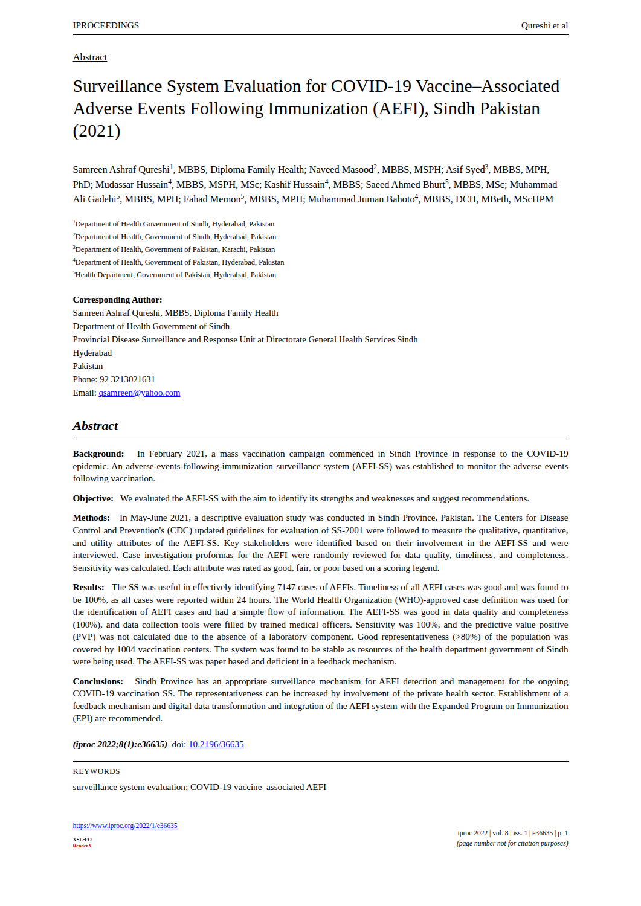IPROCEEDINGS Qureshi et al
Abstract
Surveillance System Evaluation for COVID-19 Vaccine–Associated Adverse Events Following Immunization (AEFI), Sindh Pakistan (2021)
Samreen Ashraf Qureshi1, MBBS, Diploma Family Health; Naveed Masood2, MBBS, MSPH; Asif Syed3, MBBS, MPH, PhD; Mudassar Hussain4, MBBS, MSPH, MSc; Kashif Hussain4, MBBS; Saeed Ahmed Bhurt5, MBBS, MSc; Muhammad Ali Gadehi5, MBBS, MPH; Fahad Memon5, MBBS, MPH; Muhammad Juman Bahoto4, MBBS, DCH, MBeth, MScHPM
1Department of Health Government of Sindh, Hyderabad, Pakistan
2Department of Health, Government of Sindh, Hyderabad, Pakistan
3Department of Health, Government of Pakistan, Karachi, Pakistan
4Department of Health, Government of Pakistan, Hyderabad, Pakistan
5Health Department, Government of Pakistan, Hyderabad, Pakistan
Corresponding Author:
Samreen Ashraf Qureshi, MBBS, Diploma Family Health
Department of Health Government of Sindh
Provincial Disease Surveillance and Response Unit at Directorate General Health Services Sindh
Hyderabad
Pakistan
Phone: 92 3213021631
Email: qsamreen@yahoo.com
Abstract
Background: In February 2021, a mass vaccination campaign commenced in Sindh Province in response to the COVID-19 epidemic. An adverse-events-following-immunization surveillance system (AEFI-SS) was established to monitor the adverse events following vaccination.
Objective: We evaluated the AEFI-SS with the aim to identify its strengths and weaknesses and suggest recommendations.
Methods: In May-June 2021, a descriptive evaluation study was conducted in Sindh Province, Pakistan. The Centers for Disease Control and Prevention's (CDC) updated guidelines for evaluation of SS-2001 were followed to measure the qualitative, quantitative, and utility attributes of the AEFI-SS. Key stakeholders were identified based on their involvement in the AEFI-SS and were interviewed. Case investigation proformas for the AEFI were randomly reviewed for data quality, timeliness, and completeness. Sensitivity was calculated. Each attribute was rated as good, fair, or poor based on a scoring legend.
Results: The SS was useful in effectively identifying 7147 cases of AEFIs. Timeliness of all AEFI cases was good and was found to be 100%, as all cases were reported within 24 hours. The World Health Organization (WHO)-approved case definition was used for the identification of AEFI cases and had a simple flow of information. The AEFI-SS was good in data quality and completeness (100%), and data collection tools were filled by trained medical officers. Sensitivity was 100%, and the predictive value positive (PVP) was not calculated due to the absence of a laboratory component. Good representativeness (>80%) of the population was covered by 1004 vaccination centers. The system was found to be stable as resources of the health department government of Sindh were being used. The AEFI-SS was paper based and deficient in a feedback mechanism.
Conclusions: Sindh Province has an appropriate surveillance mechanism for AEFI detection and management for the ongoing COVID-19 vaccination SS. The representativeness can be increased by involvement of the private health sector. Establishment of a feedback mechanism and digital data transformation and integration of the AEFI system with the Expanded Program on Immunization (EPI) are recommended.
(iproc 2022;8(1):e36635) doi: 10.2196/36635
KEYWORDS
surveillance system evaluation; COVID-19 vaccine–associated AEFI
https://www.iproc.org/2022/1/e36635
XSL•FO
RenderX
iproc 2022 | vol. 8 | iss. 1 | e36635 | p. 1
(page number not for citation purposes)